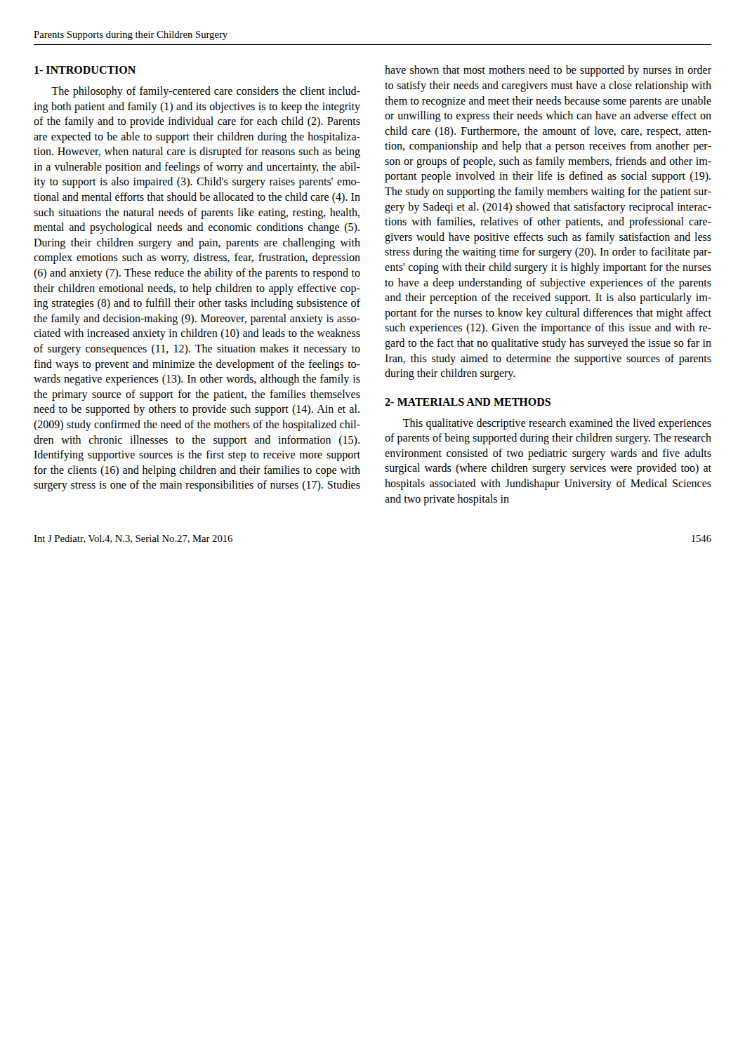Parents Supports during their Children Surgery
1- INTRODUCTION
The philosophy of family-centered care considers the client including both patient and family (1) and its objectives is to keep the integrity of the family and to provide individual care for each child (2). Parents are expected to be able to support their children during the hospitalization. However, when natural care is disrupted for reasons such as being in a vulnerable position and feelings of worry and uncertainty, the ability to support is also impaired (3). Child's surgery raises parents' emotional and mental efforts that should be allocated to the child care (4). In such situations the natural needs of parents like eating, resting, health, mental and psychological needs and economic conditions change (5). During their children surgery and pain, parents are challenging with complex emotions such as worry, distress, fear, frustration, depression (6) and anxiety (7). These reduce the ability of the parents to respond to their children emotional needs, to help children to apply effective coping strategies (8) and to fulfill their other tasks including subsistence of the family and decision-making (9). Moreover, parental anxiety is associated with increased anxiety in children (10) and leads to the weakness of surgery consequences (11, 12). The situation makes it necessary to find ways to prevent and minimize the development of the feelings towards negative experiences (13). In other words, although the family is the primary source of support for the patient, the families themselves need to be supported by others to provide such support (14). Ain et al. (2009) study confirmed the need of the mothers of the hospitalized children with chronic illnesses to the support and information (15). Identifying supportive sources is the first step to receive more support for the clients (16) and helping children and their families to cope with surgery stress is one of the main responsibilities of nurses (17). Studies have shown that most mothers need to be supported by nurses in order to satisfy their needs and caregivers must have a close relationship with them to recognize and meet their needs because some parents are unable or unwilling to express their needs which can have an adverse effect on child care (18). Furthermore, the amount of love, care, respect, attention, companionship and help that a person receives from another person or groups of people, such as family members, friends and other important people involved in their life is defined as social support (19). The study on supporting the family members waiting for the patient surgery by Sadeqi et al. (2014) showed that satisfactory reciprocal interactions with families, relatives of other patients, and professional caregivers would have positive effects such as family satisfaction and less stress during the waiting time for surgery (20). In order to facilitate parents' coping with their child surgery it is highly important for the nurses to have a deep understanding of subjective experiences of the parents and their perception of the received support. It is also particularly important for the nurses to know key cultural differences that might affect such experiences (12). Given the importance of this issue and with regard to the fact that no qualitative study has surveyed the issue so far in Iran, this study aimed to determine the supportive sources of parents during their children surgery.
2- MATERIALS AND METHODS
This qualitative descriptive research examined the lived experiences of parents of being supported during their children surgery. The research environment consisted of two pediatric surgery wards and five adults surgical wards (where children surgery services were provided too) at hospitals associated with Jundishapur University of Medical Sciences and two private hospitals in
Int J Pediatr, Vol.4, N.3, Serial No.27, Mar 2016 1546